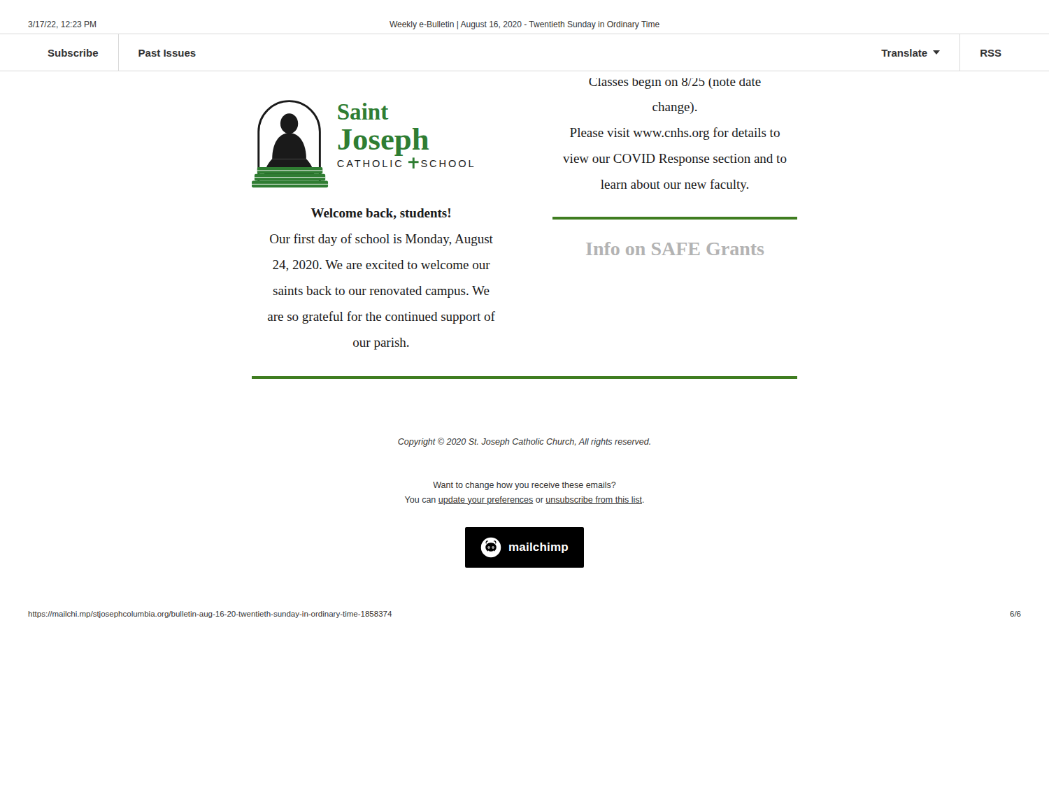3/17/22, 12:23 PM
Weekly e-Bulletin | August 16, 2020 - Twentieth Sunday in Ordinary Time
Subscribe
Past Issues
Translate
RSS
Saint Joseph CATHOLIC SCHOOL
Welcome back, students!
Our first day of school is Monday, August 24, 2020. We are excited to welcome our saints back to our renovated campus. We are so grateful for the continued support of our parish.
Classes begin on 8/25 (note date
change).
Please visit www.cnhs.org for details to view our COVID Response section and to learn about our new faculty.
Info on SAFE Grants
Copyright © 2020 St. Joseph Catholic Church, All rights reserved.
Want to change how you receive these emails?
You can update your preferences or unsubscribe from this list.
mailchimp
https://mailchi.mp/stjosephcolumbia.org/bulletin-aug-16-20-twentieth-sunday-in-ordinary-time-1858374
6/6